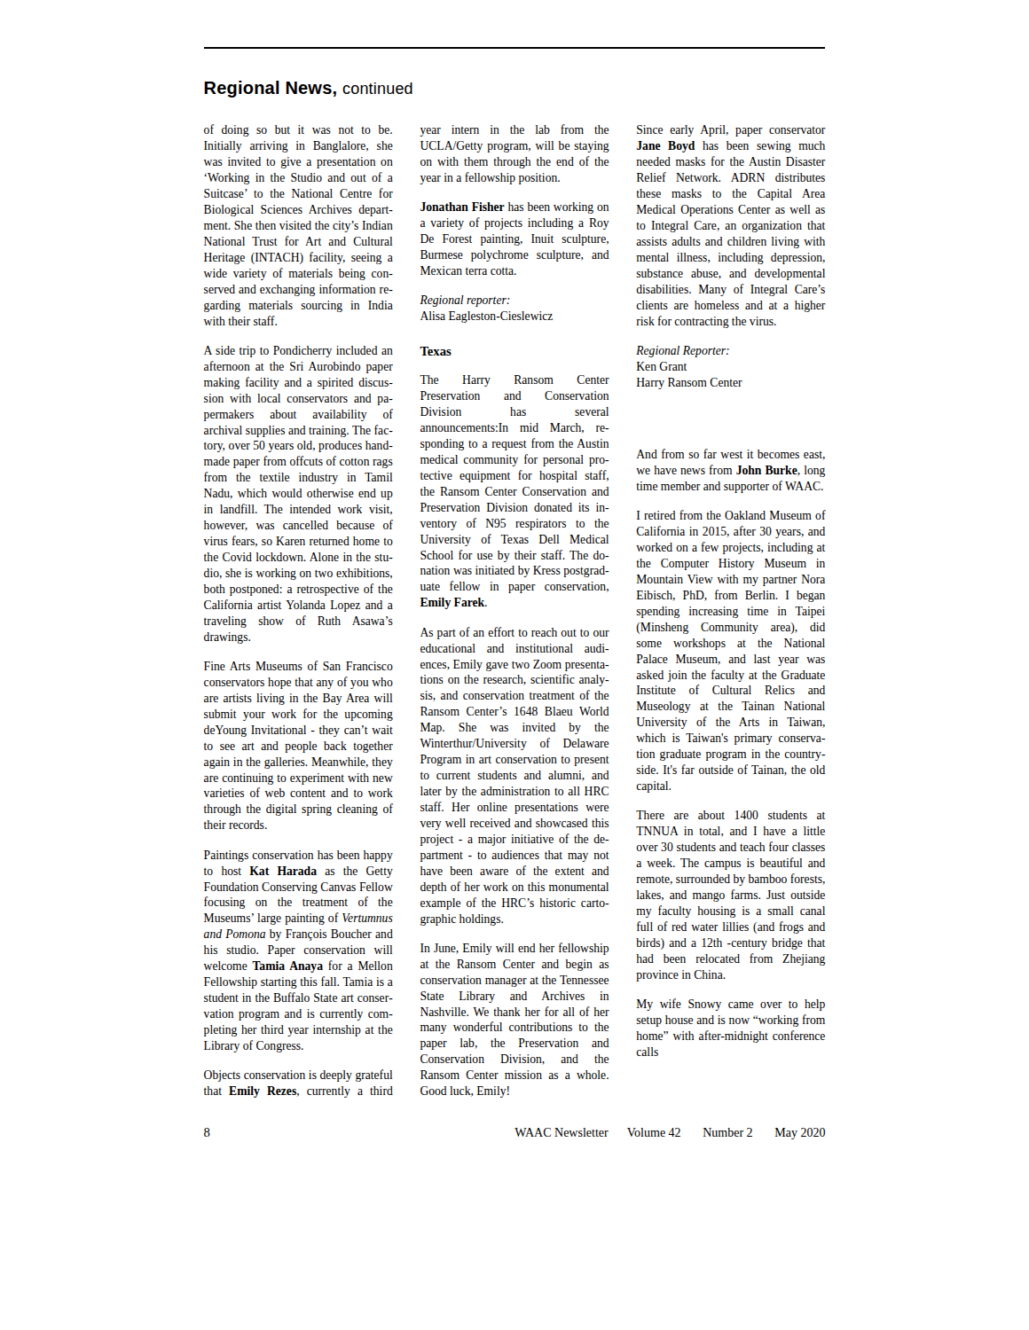Regional News, continued
of doing so but it was not to be. Initially arriving in Banglalore, she was invited to give a presentation on ‘Working in the Studio and out of a Suitcase’ to the National Centre for Biological Sciences Archives department. She then visited the city’s Indian National Trust for Art and Cultural Heritage (INTACH) facility, seeing a wide variety of materials being conserved and exchanging information regarding materials sourcing in India with their staff.
A side trip to Pondicherry included an afternoon at the Sri Aurobindo paper making facility and a spirited discussion with local conservators and papermakers about availability of archival supplies and training. The factory, over 50 years old, produces handmade paper from offcuts of cotton rags from the textile industry in Tamil Nadu, which would otherwise end up in landfill. The intended work visit, however, was cancelled because of virus fears, so Karen returned home to the Covid lockdown. Alone in the studio, she is working on two exhibitions, both postponed: a retrospective of the California artist Yolanda Lopez and a traveling show of Ruth Asawa’s drawings.
Fine Arts Museums of San Francisco conservators hope that any of you who are artists living in the Bay Area will submit your work for the upcoming deYoung Invitational - they can’t wait to see art and people back together again in the galleries. Meanwhile, they are continuing to experiment with new varieties of web content and to work through the digital spring cleaning of their records.
Paintings conservation has been happy to host Kat Harada as the Getty Foundation Conserving Canvas Fellow focusing on the treatment of the Museums’ large painting of Vertumnus and Pomona by François Boucher and his studio. Paper conservation will welcome Tamia Anaya for a Mellon Fellowship starting this fall. Tamia is a student in the Buffalo State art conservation program and is currently completing her third year internship at the Library of Congress.
Objects conservation is deeply grateful that Emily Rezes, currently a third year intern in the lab from the UCLA/Getty program, will be staying on with them through the end of the year in a fellowship position.
Jonathan Fisher has been working on a variety of projects including a Roy De Forest painting, Inuit sculpture, Burmese polychrome sculpture, and Mexican terra cotta.
Regional reporter:
Alisa Eagleston-Cieslewicz
Texas
The Harry Ransom Center Preservation and Conservation Division has several announcements:In mid March, responding to a request from the Austin medical community for personal protective equipment for hospital staff, the Ransom Center Conservation and Preservation Division donated its inventory of N95 respirators to the University of Texas Dell Medical School for use by their staff. The donation was initiated by Kress postgraduate fellow in paper conservation, Emily Farek.
As part of an effort to reach out to our educational and institutional audiences, Emily gave two Zoom presentations on the research, scientific analysis, and conservation treatment of the Ransom Center’s 1648 Blaeu World Map. She was invited by the Winterthur/University of Delaware Program in art conservation to present to current students and alumni, and later by the administration to all HRC staff. Her online presentations were very well received and showcased this project - a major initiative of the department - to audiences that may not have been aware of the extent and depth of her work on this monumental example of the HRC’s historic cartographic holdings.
In June, Emily will end her fellowship at the Ransom Center and begin as conservation manager at the Tennessee State Library and Archives in Nashville. We thank her for all of her many wonderful contributions to the paper lab, the Preservation and Conservation Division, and the Ransom Center mission as a whole. Good luck, Emily!
Since early April, paper conservator Jane Boyd has been sewing much needed masks for the Austin Disaster Relief Network. ADRN distributes these masks to the Capital Area Medical Operations Center as well as to Integral Care, an organization that assists adults and children living with mental illness, including depression, substance abuse, and developmental disabilities. Many of Integral Care’s clients are homeless and at a higher risk for contracting the virus.
Regional Reporter:
Ken Grant
Harry Ransom Center
And from so far west it becomes east, we have news from John Burke, long time member and supporter of WAAC.
I retired from the Oakland Museum of California in 2015, after 30 years, and worked on a few projects, including at the Computer History Museum in Mountain View with my partner Nora Eibisch, PhD, from Berlin. I began spending increasing time in Taipei (Minsheng Community area), did some workshops at the National Palace Museum, and last year was asked join the faculty at the Graduate Institute of Cultural Relics and Museology at the Tainan National University of the Arts in Taiwan, which is Taiwan's primary conservation graduate program in the countryside. It's far outside of Tainan, the old capital.
There are about 1400 students at TNNUA in total, and I have a little over 30 students and teach four classes a week. The campus is beautiful and remote, surrounded by bamboo forests, lakes, and mango farms. Just outside my faculty housing is a small canal full of red water lillies (and frogs and birds) and a 12th -century bridge that had been relocated from Zhejiang province in China.
My wife Snowy came over to help setup house and is now “working from home” with after-midnight conference calls
8
WAAC NewsletterVolume 42 Number 2 May 2020